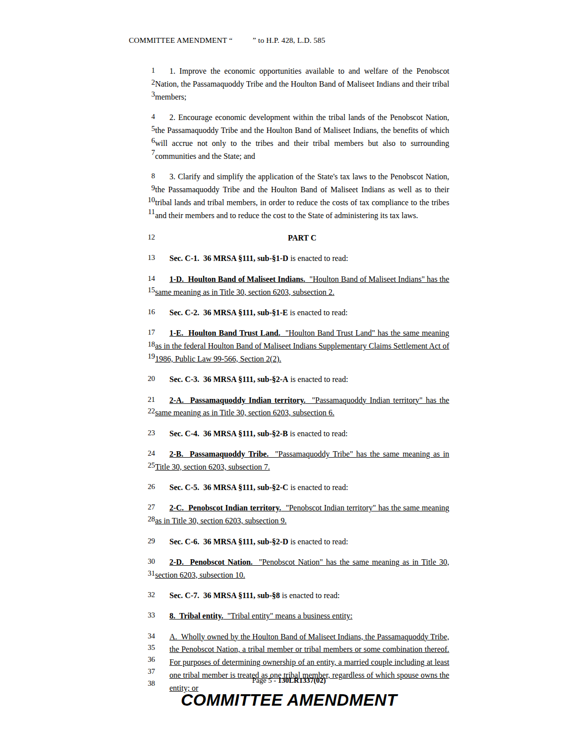COMMITTEE AMENDMENT “ ” to H.P. 428, L.D. 585
| 1 2 3 | 1. Improve the economic opportunities available to and welfare of the Penobscot Nation, the Passamaquoddy Tribe and the Houlton Band of Maliseet Indians and their tribal members; |
| 4 5 6 7 | 2. Encourage economic development within the tribal lands of the Penobscot Nation, the Passamaquoddy Tribe and the Houlton Band of Maliseet Indians, the benefits of which will accrue not only to the tribes and their tribal members but also to surrounding communities and the State; and |
| 8 9 10 11 | 3. Clarify and simplify the application of the State's tax laws to the Penobscot Nation, the Passamaquoddy Tribe and the Houlton Band of Maliseet Indians as well as to their tribal lands and tribal members, in order to reduce the costs of tax compliance to the tribes and their members and to reduce the cost to the State of administering its tax laws. |
| 12 | PART C |
| 13 | Sec. C-1. 36 MRSA §111, sub-§1-D is enacted to read: |
| 14 15 | 1-D. Houlton Band of Maliseet Indians. "Houlton Band of Maliseet Indians" has the same meaning as in Title 30, section 6203, subsection 2. |
| 16 | Sec. C-2. 36 MRSA §111, sub-§1-E is enacted to read: |
| 17 18 19 | 1-E. Houlton Band Trust Land. "Houlton Band Trust Land" has the same meaning as in the federal Houlton Band of Maliseet Indians Supplementary Claims Settlement Act of 1986, Public Law 99-566, Section 2(2). |
| 20 | Sec. C-3. 36 MRSA §111, sub-§2-A is enacted to read: |
| 21 22 | 2-A. Passamaquoddy Indian territory. "Passamaquoddy Indian territory" has the same meaning as in Title 30, section 6203, subsection 6. |
| 23 | Sec. C-4. 36 MRSA §111, sub-§2-B is enacted to read: |
| 24 25 | 2-B. Passamaquoddy Tribe. "Passamaquoddy Tribe" has the same meaning as in Title 30, section 6203, subsection 7. |
| 26 | Sec. C-5. 36 MRSA §111, sub-§2-C is enacted to read: |
| 27 28 | 2-C. Penobscot Indian territory. "Penobscot Indian territory" has the same meaning as in Title 30, section 6203, subsection 9. |
| 29 | Sec. C-6. 36 MRSA §111, sub-§2-D is enacted to read: |
| 30 31 | 2-D. Penobscot Nation. "Penobscot Nation" has the same meaning as in Title 30, section 6203, subsection 10. |
| 32 | Sec. C-7. 36 MRSA §111, sub-§8 is enacted to read: |
| 33 | 8. Tribal entity. "Tribal entity" means a business entity: |
| 34 35 36 37 38 | A. Wholly owned by the Houlton Band of Maliseet Indians, the Passamaquoddy Tribe, the Penobscot Nation, a tribal member or tribal members or some combination thereof. For purposes of determining ownership of an entity, a married couple including at least one tribal member is treated as one tribal member, regardless of which spouse owns the entity; or |
Page 5 - 130LR1337(02)
COMMITTEE AMENDMENT